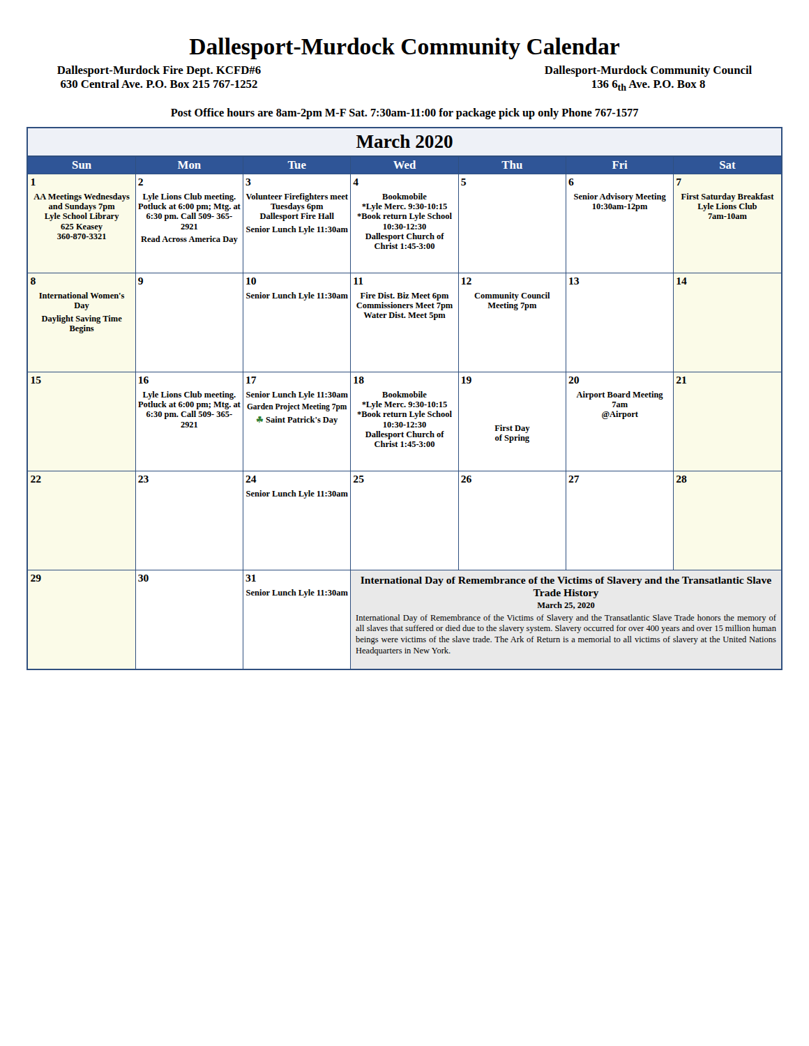Dallesport-Murdock Community Calendar
Dallesport-Murdock Fire Dept. KCFD#6
630 Central Ave. P.O. Box 215 767-1252
Dallesport-Murdock Community Council
136 6th Ave. P.O. Box 8
Post Office hours are 8am-2pm M-F Sat. 7:30am-11:00 for package pick up only Phone 767-1577
March 2020
| Sun | Mon | Tue | Wed | Thu | Fri | Sat |
| --- | --- | --- | --- | --- | --- | --- |
| 1 AA Meetings Wednesdays and Sundays 7pm Lyle School Library 625 Keasey 360-870-3321 | 2 Lyle Lions Club meeting. Potluck at 6:00 pm; Mtg. at 6:30 pm. Call 509- 365-2921 Read Across America Day | 3 Volunteer Firefighters meet Tuesdays 6pm Dallesport Fire Hall Senior Lunch Lyle 11:30am | 4 Bookmobile *Lyle Merc. 9:30-10:15 *Book return Lyle School 10:30-12:30 Dallesport Church of Christ 1:45‑3:00 | 5 | 6 Senior Advisory Meeting 10:30am-12pm | 7 First Saturday Breakfast Lyle Lions Club 7am-10am |
| 8 International Women's Day Daylight Saving Time Begins | 9 | 10 Senior Lunch Lyle 11:30am | 11 Fire Dist. Biz Meet 6pm Commissioners Meet 7pm Water Dist. Meet 5pm | 12 Community Council Meeting 7pm | 13 | 14 |
| 15 | 16 Lyle Lions Club meeting. Potluck at 6:00 pm; Mtg. at 6:30 pm. Call 509- 365-2921 | 17 Senior Lunch Lyle 11:30am Garden Project Meeting 7pm ☘ Saint Patrick's Day | 18 Bookmobile *Lyle Merc. 9:30-10:15 *Book return Lyle School 10:30-12:30 Dallesport Church of Christ 1:45‑3:00 | 19 First Day of Spring | 20 Airport Board Meeting 7am @Airport | 21 |
| 22 | 23 | 24 Senior Lunch Lyle 11:30am | 25 | 26 | 27 | 28 |
| 29 | 30 | 31 Senior Lunch Lyle 11:30am | International Day of Remembrance of the Victims of Slavery and the Transatlantic Slave Trade History March 25, 2020 International Day of Remembrance of the Victims of Slavery and the Transatlantic Slave Trade honors the memory of all slaves that suffered or died due to the slavery system. Slavery occurred for over 400 years and over 15 million human beings were victims of the slave trade. The Ark of Return is a memorial to all victims of slavery at the United Nations Headquarters in New York. |